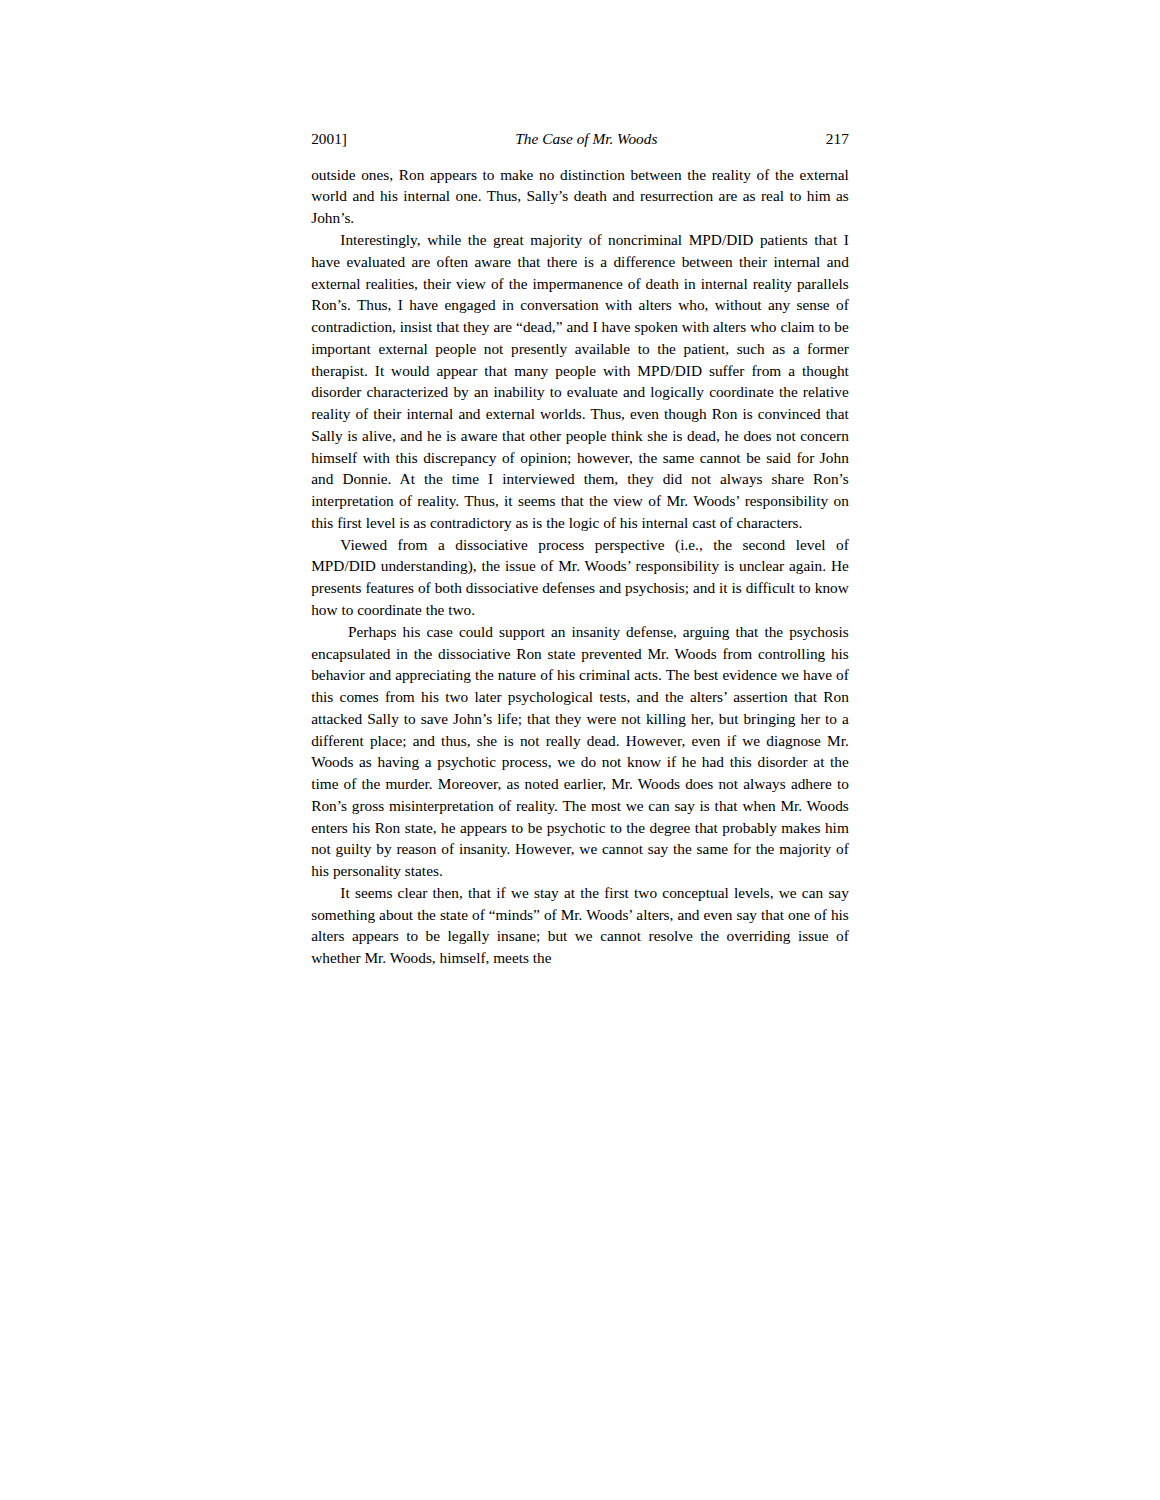2001] The Case of Mr. Woods 217
outside ones, Ron appears to make no distinction between the reality of the external world and his internal one. Thus, Sally’s death and resurrection are as real to him as John’s.
Interestingly, while the great majority of noncriminal MPD/DID patients that I have evaluated are often aware that there is a difference between their internal and external realities, their view of the impermanence of death in internal reality parallels Ron’s. Thus, I have engaged in conversation with alters who, without any sense of contradiction, insist that they are “dead,” and I have spoken with alters who claim to be important external people not presently available to the patient, such as a former therapist. It would appear that many people with MPD/DID suffer from a thought disorder characterized by an inability to evaluate and logically coordinate the relative reality of their internal and external worlds. Thus, even though Ron is convinced that Sally is alive, and he is aware that other people think she is dead, he does not concern himself with this discrepancy of opinion; however, the same cannot be said for John and Donnie. At the time I interviewed them, they did not always share Ron’s interpretation of reality. Thus, it seems that the view of Mr. Woods’ responsibility on this first level is as contradictory as is the logic of his internal cast of characters.
Viewed from a dissociative process perspective (i.e., the second level of MPD/DID understanding), the issue of Mr. Woods’ responsibility is unclear again. He presents features of both dissociative defenses and psychosis; and it is difficult to know how to coordinate the two.
Perhaps his case could support an insanity defense, arguing that the psychosis encapsulated in the dissociative Ron state prevented Mr. Woods from controlling his behavior and appreciating the nature of his criminal acts. The best evidence we have of this comes from his two later psychological tests, and the alters’ assertion that Ron attacked Sally to save John’s life; that they were not killing her, but bringing her to a different place; and thus, she is not really dead. However, even if we diagnose Mr. Woods as having a psychotic process, we do not know if he had this disorder at the time of the murder. Moreover, as noted earlier, Mr. Woods does not always adhere to Ron’s gross misinterpretation of reality. The most we can say is that when Mr. Woods enters his Ron state, he appears to be psychotic to the degree that probably makes him not guilty by reason of insanity. However, we cannot say the same for the majority of his personality states.
It seems clear then, that if we stay at the first two conceptual levels, we can say something about the state of “minds” of Mr. Woods’ alters, and even say that one of his alters appears to be legally insane; but we cannot resolve the overriding issue of whether Mr. Woods, himself, meets the